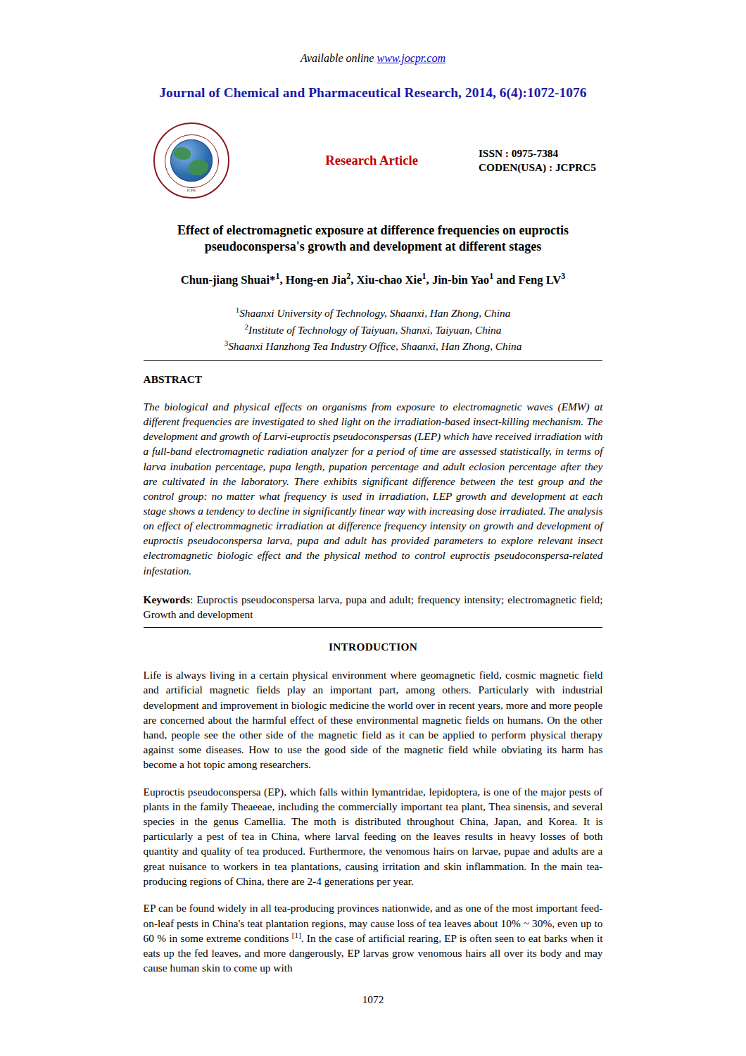Available online www.jocpr.com
Journal of Chemical and Pharmaceutical Research, 2014, 6(4):1072-1076
JCPR
Research Article
ISSN : 0975-7384
CODEN(USA) : JCPRC5
Effect of electromagnetic exposure at difference frequencies on euproctis
pseudoconspersa's growth and development at different stages
Chun-jiang Shuai*1, Hong-en Jia2, Xiu-chao Xie1, Jin-bin Yao1 and Feng LV3
1Shaanxi University of Technology, Shaanxi, Han Zhong, China
2Institute of Technology of Taiyuan, Shanxi, Taiyuan, China
3Shaanxi Hanzhong Tea Industry Office, Shaanxi, Han Zhong, China
ABSTRACT
The biological and physical effects on organisms from exposure to electromagnetic waves (EMW) at different frequencies are investigated to shed light on the irradiation-based insect-killing mechanism. The development and growth of Larvi-euproctis pseudoconspersas (LEP) which have received irradiation with a full-band electromagnetic radiation analyzer for a period of time are assessed statistically, in terms of larva inubation percentage, pupa length, pupation percentage and adult eclosion percentage after they are cultivated in the laboratory. There exhibits significant difference between the test group and the control group: no matter what frequency is used in irradiation, LEP growth and development at each stage shows a tendency to decline in significantly linear way with increasing dose irradiated. The analysis on effect of electrommagnetic irradiation at difference frequency intensity on growth and development of euproctis pseudoconspersa larva, pupa and adult has provided parameters to explore relevant insect electromagnetic biologic effect and the physical method to control euproctis pseudoconspersa-related infestation.
Keywords: Euproctis pseudoconspersa larva, pupa and adult; frequency intensity; electromagnetic field; Growth and development
INTRODUCTION
Life is always living in a certain physical environment where geomagnetic field, cosmic magnetic field and artificial magnetic fields play an important part, among others. Particularly with industrial development and improvement in biologic medicine the world over in recent years, more and more people are concerned about the harmful effect of these environmental magnetic fields on humans. On the other hand, people see the other side of the magnetic field as it can be applied to perform physical therapy against some diseases. How to use the good side of the magnetic field while obviating its harm has become a hot topic among researchers.
Euproctis pseudoconspersa (EP), which falls within lymantridae, lepidoptera, is one of the major pests of plants in the family Theaeeae, including the commercially important tea plant, Thea sinensis, and several species in the genus Camellia. The moth is distributed throughout China, Japan, and Korea. It is particularly a pest of tea in China, where larval feeding on the leaves results in heavy losses of both quantity and quality of tea produced. Furthermore, the venomous hairs on larvae, pupae and adults are a great nuisance to workers in tea plantations, causing irritation and skin inflammation. In the main tea-producing regions of China, there are 2-4 generations per year.
EP can be found widely in all tea-producing provinces nationwide, and as one of the most important feed-on-leaf pests in China's teat plantation regions, may cause loss of tea leaves about 10% ~ 30%, even up to 60 % in some extreme conditions [1]. In the case of artificial rearing, EP is often seen to eat barks when it eats up the fed leaves, and more dangerously, EP larvas grow venomous hairs all over its body and may cause human skin to come up with
1072